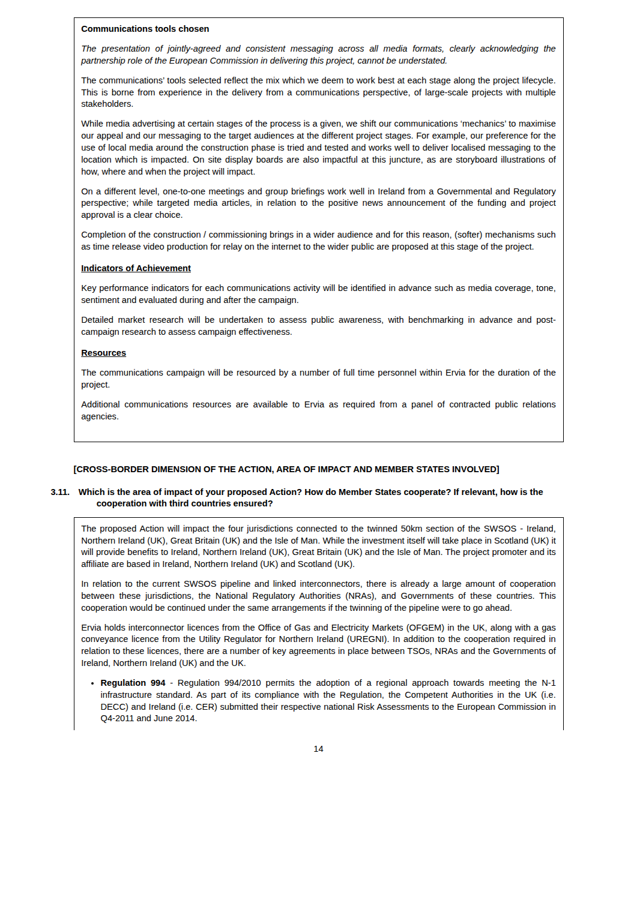Communications tools chosen
The presentation of jointly-agreed and consistent messaging across all media formats, clearly acknowledging the partnership role of the European Commission in delivering this project, cannot be understated.
The communications’ tools selected reflect the mix which we deem to work best at each stage along the project lifecycle. This is borne from experience in the delivery from a communications perspective, of large-scale projects with multiple stakeholders.
While media advertising at certain stages of the process is a given, we shift our communications ‘mechanics’ to maximise our appeal and our messaging to the target audiences at the different project stages. For example, our preference for the use of local media around the construction phase is tried and tested and works well to deliver localised messaging to the location which is impacted. On site display boards are also impactful at this juncture, as are storyboard illustrations of how, where and when the project will impact.
On a different level, one-to-one meetings and group briefings work well in Ireland from a Governmental and Regulatory perspective; while targeted media articles, in relation to the positive news announcement of the funding and project approval is a clear choice.
Completion of the construction / commissioning brings in a wider audience and for this reason, (softer) mechanisms such as time release video production for relay on the internet to the wider public are proposed at this stage of the project.
Indicators of Achievement
Key performance indicators for each communications activity will be identified in advance such as media coverage, tone, sentiment and evaluated during and after the campaign.
Detailed market research will be undertaken to assess public awareness, with benchmarking in advance and post-campaign research to assess campaign effectiveness.
Resources
The communications campaign will be resourced by a number of full time personnel within Ervia for the duration of the project.
Additional communications resources are available to Ervia as required from a panel of contracted public relations agencies.
[CROSS-BORDER DIMENSION OF THE ACTION, AREA OF IMPACT AND MEMBER STATES INVOLVED]
3.11. Which is the area of impact of your proposed Action? How do Member States cooperate? If relevant, how is the cooperation with third countries ensured?
The proposed Action will impact the four jurisdictions connected to the twinned 50km section of the SWSOS - Ireland, Northern Ireland (UK), Great Britain (UK) and the Isle of Man. While the investment itself will take place in Scotland (UK) it will provide benefits to Ireland, Northern Ireland (UK), Great Britain (UK) and the Isle of Man. The project promoter and its affiliate are based in Ireland, Northern Ireland (UK) and Scotland (UK).
In relation to the current SWSOS pipeline and linked interconnectors, there is already a large amount of cooperation between these jurisdictions, the National Regulatory Authorities (NRAs), and Governments of these countries. This cooperation would be continued under the same arrangements if the twinning of the pipeline were to go ahead.
Ervia holds interconnector licences from the Office of Gas and Electricity Markets (OFGEM) in the UK, along with a gas conveyance licence from the Utility Regulator for Northern Ireland (UREGNI). In addition to the cooperation required in relation to these licences, there are a number of key agreements in place between TSOs, NRAs and the Governments of Ireland, Northern Ireland (UK) and the UK.
Regulation 994 - Regulation 994/2010 permits the adoption of a regional approach towards meeting the N-1 infrastructure standard. As part of its compliance with the Regulation, the Competent Authorities in the UK (i.e. DECC) and Ireland (i.e. CER) submitted their respective national Risk Assessments to the European Commission in Q4-2011 and June 2014.
14